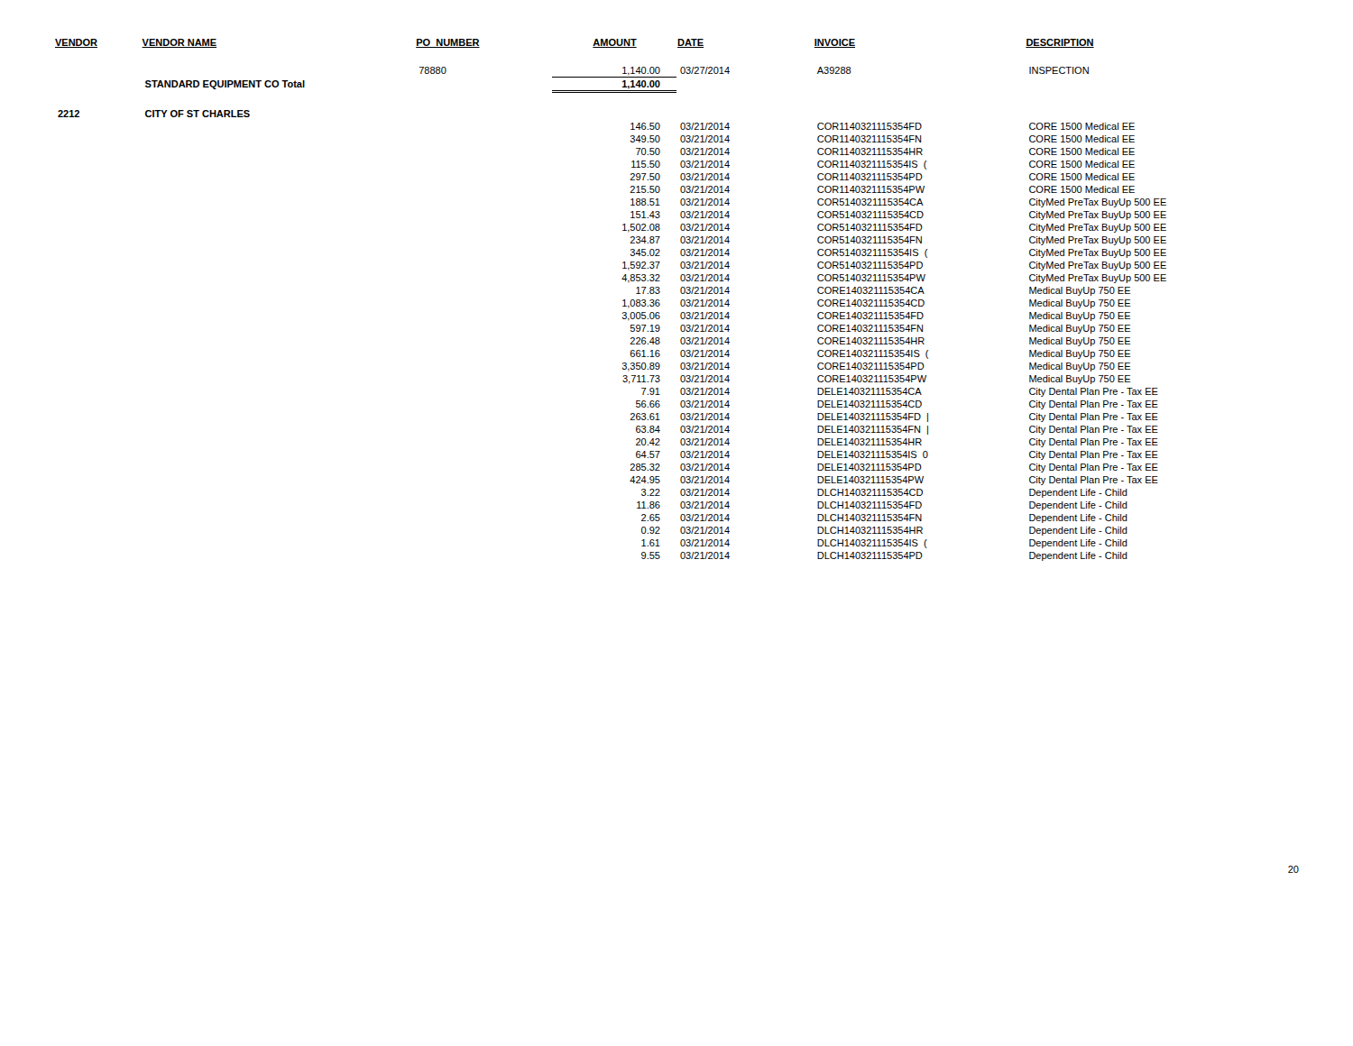| VENDOR | VENDOR NAME | PO_NUMBER | AMOUNT | DATE | INVOICE | DESCRIPTION |
| --- | --- | --- | --- | --- | --- | --- |
| | | 78880 | 1,140.00 | 03/27/2014 | A39288 | INSPECTION |
| | STANDARD EQUIPMENT CO Total | | 1,140.00 | | | |
| 2212 | CITY OF ST CHARLES | | | | | |
| | | | 146.50 | 03/21/2014 | COR1140321115354FD | CORE 1500 Medical EE |
| | | | 349.50 | 03/21/2014 | COR1140321115354FN | CORE 1500 Medical EE |
| | | | 70.50 | 03/21/2014 | COR1140321115354HR | CORE 1500 Medical EE |
| | | | 115.50 | 03/21/2014 | COR1140321115354IS ( | CORE 1500 Medical EE |
| | | | 297.50 | 03/21/2014 | COR1140321115354PD | CORE 1500 Medical EE |
| | | | 215.50 | 03/21/2014 | COR1140321115354PW | CORE 1500 Medical EE |
| | | | 188.51 | 03/21/2014 | COR5140321115354CA | CityMed PreTax BuyUp 500 EE |
| | | | 151.43 | 03/21/2014 | COR5140321115354CD | CityMed PreTax BuyUp 500 EE |
| | | | 1,502.08 | 03/21/2014 | COR5140321115354FD | CityMed PreTax BuyUp 500 EE |
| | | | 234.87 | 03/21/2014 | COR5140321115354FN | CityMed PreTax BuyUp 500 EE |
| | | | 345.02 | 03/21/2014 | COR5140321115354IS ( | CityMed PreTax BuyUp 500 EE |
| | | | 1,592.37 | 03/21/2014 | COR5140321115354PD | CityMed PreTax BuyUp 500 EE |
| | | | 4,853.32 | 03/21/2014 | COR5140321115354PW | CityMed PreTax BuyUp 500 EE |
| | | | 17.83 | 03/21/2014 | CORE140321115354CA | Medical BuyUp 750 EE |
| | | | 1,083.36 | 03/21/2014 | CORE140321115354CD | Medical BuyUp 750 EE |
| | | | 3,005.06 | 03/21/2014 | CORE140321115354FD | Medical BuyUp 750 EE |
| | | | 597.19 | 03/21/2014 | CORE140321115354FN | Medical BuyUp 750 EE |
| | | | 226.48 | 03/21/2014 | CORE140321115354HR | Medical BuyUp 750 EE |
| | | | 661.16 | 03/21/2014 | CORE140321115354IS ( | Medical BuyUp 750 EE |
| | | | 3,350.89 | 03/21/2014 | CORE140321115354PD | Medical BuyUp 750 EE |
| | | | 3,711.73 | 03/21/2014 | CORE140321115354PW | Medical BuyUp 750 EE |
| | | | 7.91 | 03/21/2014 | DELE140321115354CA | City Dental Plan Pre - Tax EE |
| | | | 56.66 | 03/21/2014 | DELE140321115354CD | City Dental Plan Pre - Tax EE |
| | | | 263.61 | 03/21/2014 | DELE140321115354FD / | City Dental Plan Pre - Tax EE |
| | | | 63.84 | 03/21/2014 | DELE140321115354FN / | City Dental Plan Pre - Tax EE |
| | | | 20.42 | 03/21/2014 | DELE140321115354HR | City Dental Plan Pre - Tax EE |
| | | | 64.57 | 03/21/2014 | DELE140321115354IS 0 | City Dental Plan Pre - Tax EE |
| | | | 285.32 | 03/21/2014 | DELE140321115354PD | City Dental Plan Pre - Tax EE |
| | | | 424.95 | 03/21/2014 | DELE140321115354PW | City Dental Plan Pre - Tax EE |
| | | | 3.22 | 03/21/2014 | DLCH140321115354CD | Dependent Life - Child |
| | | | 11.86 | 03/21/2014 | DLCH140321115354FD | Dependent Life - Child |
| | | | 2.65 | 03/21/2014 | DLCH140321115354FN | Dependent Life - Child |
| | | | 0.92 | 03/21/2014 | DLCH140321115354HR | Dependent Life - Child |
| | | | 1.61 | 03/21/2014 | DLCH140321115354IS ( | Dependent Life - Child |
| | | | 9.55 | 03/21/2014 | DLCH140321115354PD | Dependent Life - Child |
20